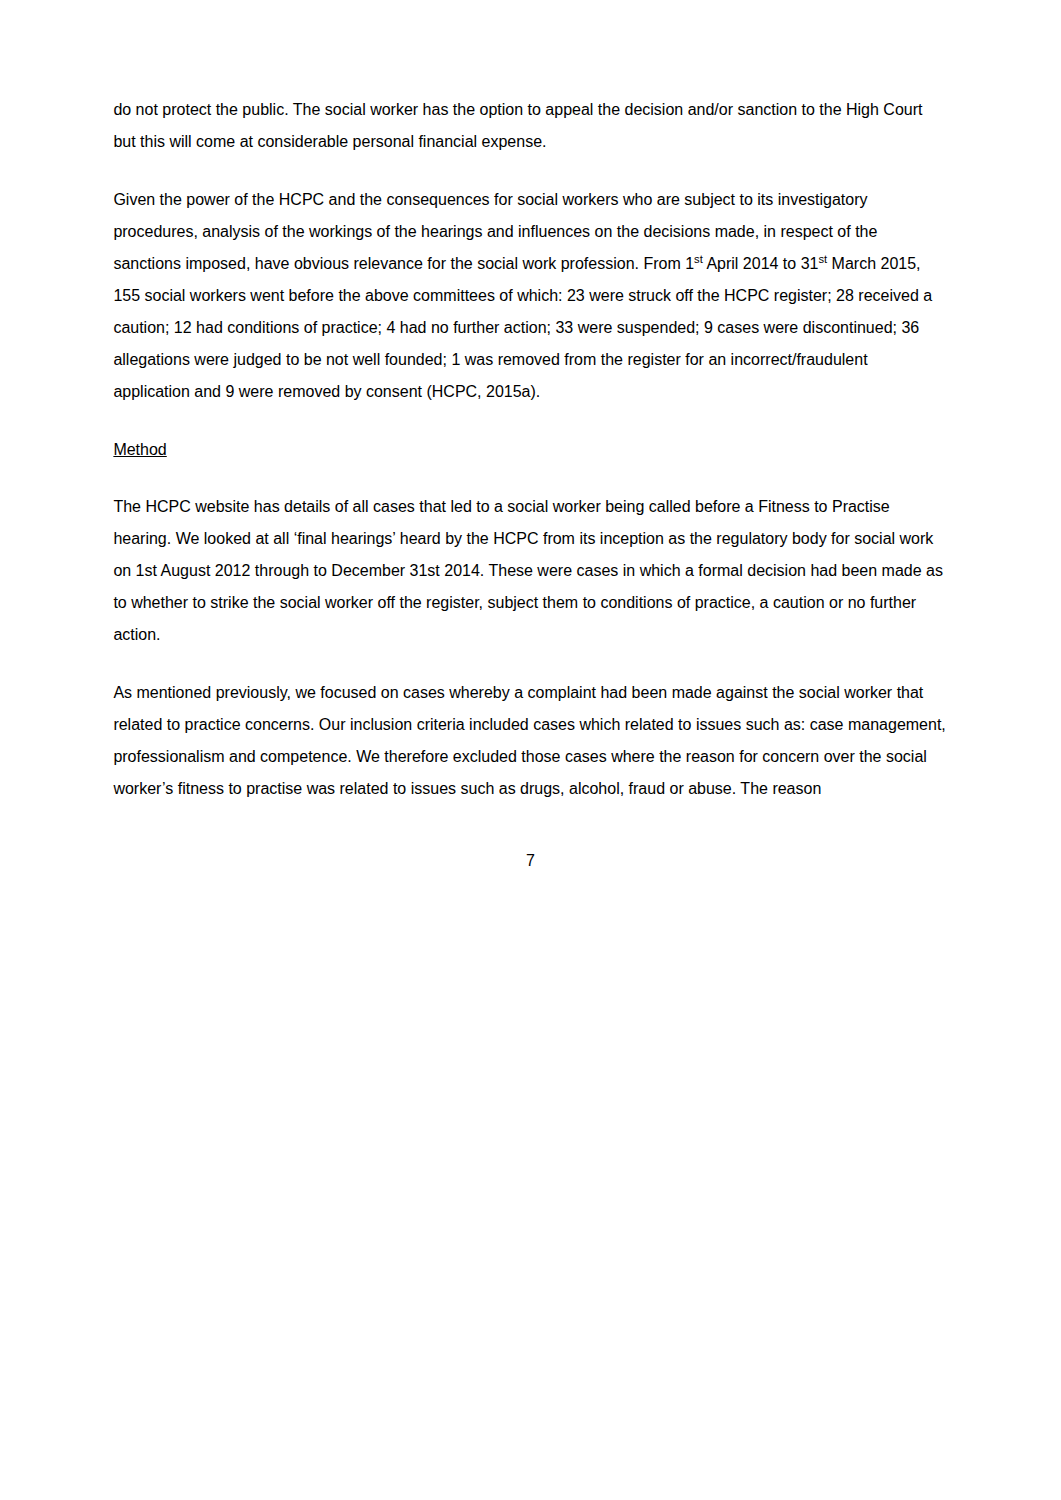do not protect the public. The social worker has the option to appeal the decision and/or sanction to the High Court but this will come at considerable personal financial expense.
Given the power of the HCPC and the consequences for social workers who are subject to its investigatory procedures, analysis of the workings of the hearings and influences on the decisions made, in respect of the sanctions imposed, have obvious relevance for the social work profession. From 1st April 2014 to 31st March 2015, 155 social workers went before the above committees of which: 23 were struck off the HCPC register; 28 received a caution; 12 had conditions of practice; 4 had no further action; 33 were suspended; 9 cases were discontinued; 36 allegations were judged to be not well founded; 1 was removed from the register for an incorrect/fraudulent application and 9 were removed by consent (HCPC, 2015a).
Method
The HCPC website has details of all cases that led to a social worker being called before a Fitness to Practise hearing. We looked at all ‘final hearings’ heard by the HCPC from its inception as the regulatory body for social work on 1st August 2012 through to December 31st 2014. These were cases in which a formal decision had been made as to whether to strike the social worker off the register, subject them to conditions of practice, a caution or no further action.
As mentioned previously, we focused on cases whereby a complaint had been made against the social worker that related to practice concerns. Our inclusion criteria included cases which related to issues such as: case management, professionalism and competence. We therefore excluded those cases where the reason for concern over the social worker’s fitness to practise was related to issues such as drugs, alcohol, fraud or abuse. The reason
7